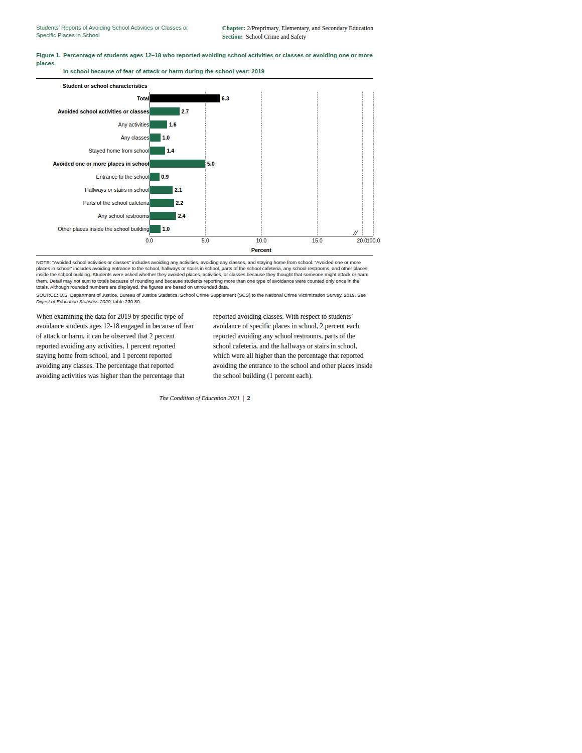Students’ Reports of Avoiding School Activities or Classes or
Specific Places in School
Chapter: 2/Preprimary, Elementary, and Secondary Education
Section: School Crime and Safety
Figure 1. Percentage of students ages 12–18 who reported avoiding school activities or classes or avoiding one or more places
in school because of fear of attack or harm during the school year: 2019
Student or school characteristics
| Total | 6.3 |
| Avoided school activities or classes | 2.7 |
| Any activities | 1.6 |
| Any classes | 1.0 |
| Stayed home from school | 1.4 |
| Avoided one or more places in school | 5.0 |
| Entrance to the school | 0.9 |
| Hallways or stairs in school | 2.1 |
| Parts of the school cafeteria | 2.2 |
| Any school restrooms | 2.4 |
| Other places inside the school building | 1.0 |
| | // 0.0 5.0 10.0 15.0 20.0 100.0 |
Percent
NOTE: “Avoided school activities or classes” includes avoiding any activities, avoiding any classes, and staying home from school. “Avoided one or more places in school” includes avoiding entrance to the school, hallways or stairs in school, parts of the school cafeteria, any school restrooms, and other places inside the school building. Students were asked whether they avoided places, activities, or classes because they thought that someone might attack or harm them. Detail may not sum to totals because of rounding and because students reporting more than one type of avoidance were counted only once in the totals. Although rounded numbers are displayed, the figures are based on unrounded data.
SOURCE: U.S. Department of Justice, Bureau of Justice Statistics, School Crime Supplement (SCS) to the National Crime Victimization Survey, 2019. See Digest of Education Statistics 2020, table 230.80.
When examining the data for 2019 by specific type of avoidance students ages 12-18 engaged in because of fear of attack or harm, it can be observed that 2 percent reported avoiding any activities, 1 percent reported staying home from school, and 1 percent reported avoiding any classes. The percentage that reported avoiding activities was higher than the percentage that reported avoiding classes. With respect to students’ avoidance of specific places in school, 2 percent each reported avoiding any school restrooms, parts of the school cafeteria, and the hallways or stairs in school, which were all higher than the percentage that reported avoiding the entrance to the school and other places inside the school building (1 percent each).
The Condition of Education 2021 | 2